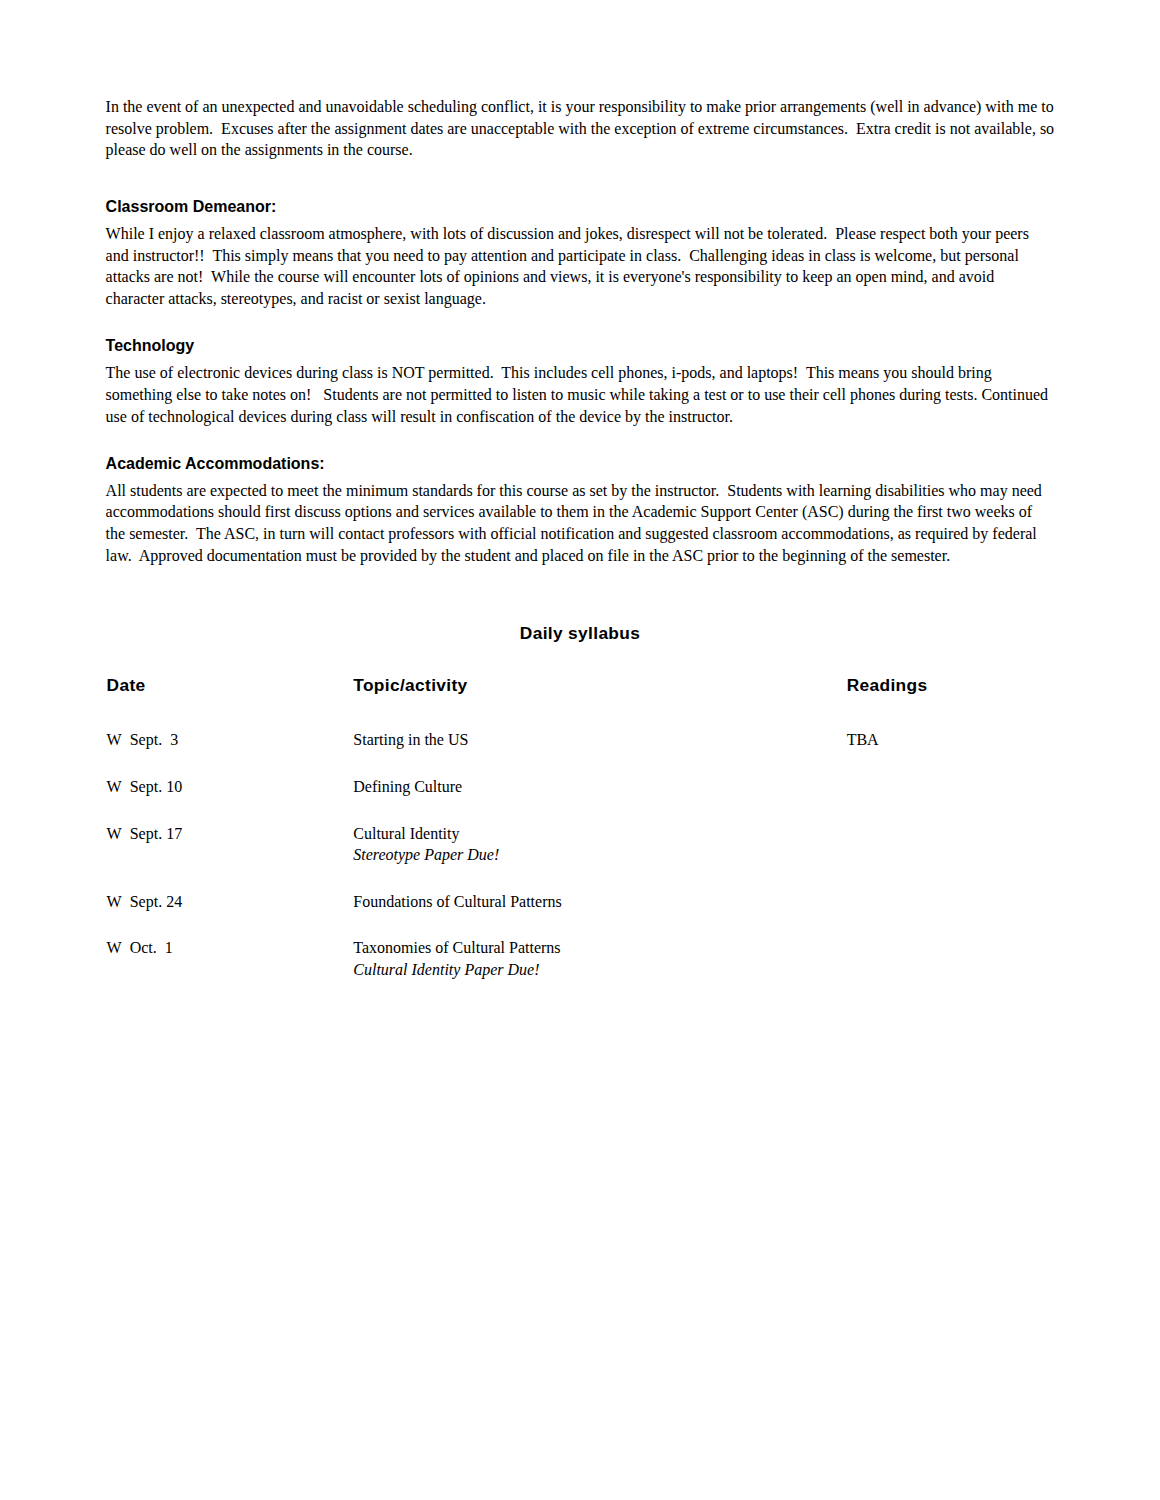In the event of an unexpected and unavoidable scheduling conflict, it is your responsibility to make prior arrangements (well in advance) with me to resolve problem. Excuses after the assignment dates are unacceptable with the exception of extreme circumstances. Extra credit is not available, so please do well on the assignments in the course.
Classroom Demeanor:
While I enjoy a relaxed classroom atmosphere, with lots of discussion and jokes, disrespect will not be tolerated. Please respect both your peers and instructor!! This simply means that you need to pay attention and participate in class. Challenging ideas in class is welcome, but personal attacks are not! While the course will encounter lots of opinions and views, it is everyone's responsibility to keep an open mind, and avoid character attacks, stereotypes, and racist or sexist language.
Technology
The use of electronic devices during class is NOT permitted. This includes cell phones, i-pods, and laptops! This means you should bring something else to take notes on! Students are not permitted to listen to music while taking a test or to use their cell phones during tests. Continued use of technological devices during class will result in confiscation of the device by the instructor.
Academic Accommodations:
All students are expected to meet the minimum standards for this course as set by the instructor. Students with learning disabilities who may need accommodations should first discuss options and services available to them in the Academic Support Center (ASC) during the first two weeks of the semester. The ASC, in turn will contact professors with official notification and suggested classroom accommodations, as required by federal law. Approved documentation must be provided by the student and placed on file in the ASC prior to the beginning of the semester.
Daily syllabus
| Date | Topic/activity | Readings |
| --- | --- | --- |
| W Sept. 3 | Starting in the US | TBA |
| W Sept. 10 | Defining Culture | |
| W Sept. 17 | Cultural Identity Stereotype Paper Due! | |
| W Sept. 24 | Foundations of Cultural Patterns | |
| W Oct. 1 | Taxonomies of Cultural Patterns Cultural Identity Paper Due! | |